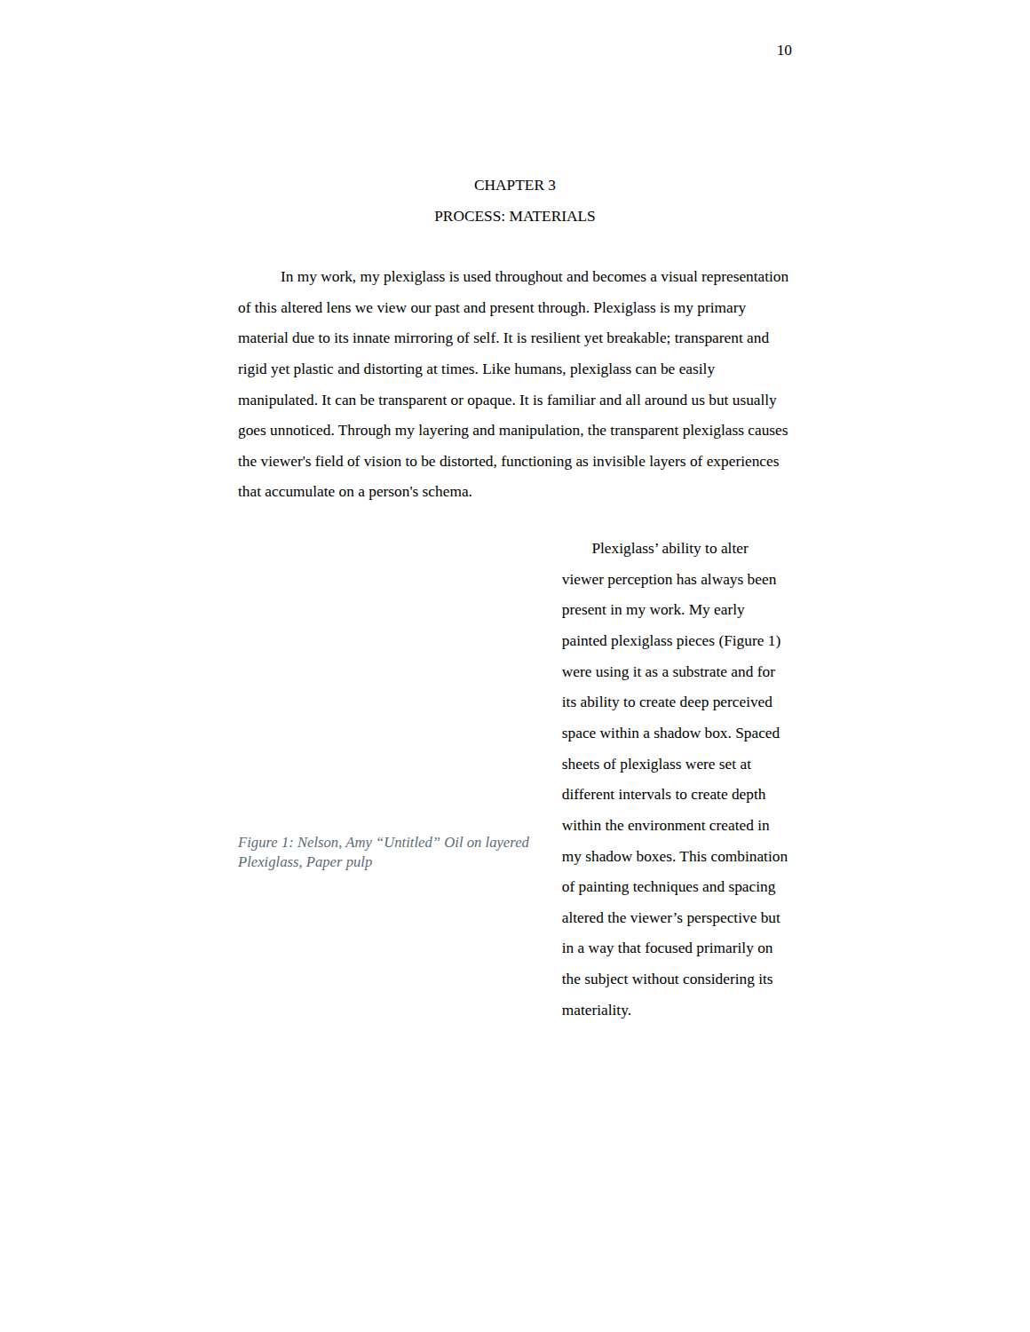10
CHAPTER 3
PROCESS: MATERIALS
In my work, my plexiglass is used throughout and becomes a visual representation of this altered lens we view our past and present through. Plexiglass is my primary material due to its innate mirroring of self. It is resilient yet breakable; transparent and rigid yet plastic and distorting at times. Like humans, plexiglass can be easily manipulated. It can be transparent or opaque. It is familiar and all around us but usually goes unnoticed. Through my layering and manipulation, the transparent plexiglass causes the viewer's field of vision to be distorted, functioning as invisible layers of experiences that accumulate on a person's schema.
Figure 1: Nelson, Amy “Untitled” Oil on layered Plexiglass, Paper pulp
Plexiglass’ ability to alter viewer perception has always been present in my work. My early painted plexiglass pieces (Figure 1) were using it as a substrate and for its ability to create deep perceived space within a shadow box. Spaced sheets of plexiglass were set at different intervals to create depth within the environment created in my shadow boxes. This combination of painting techniques and spacing altered the viewer’s perspective but in a way that focused primarily on the subject without considering its materiality.